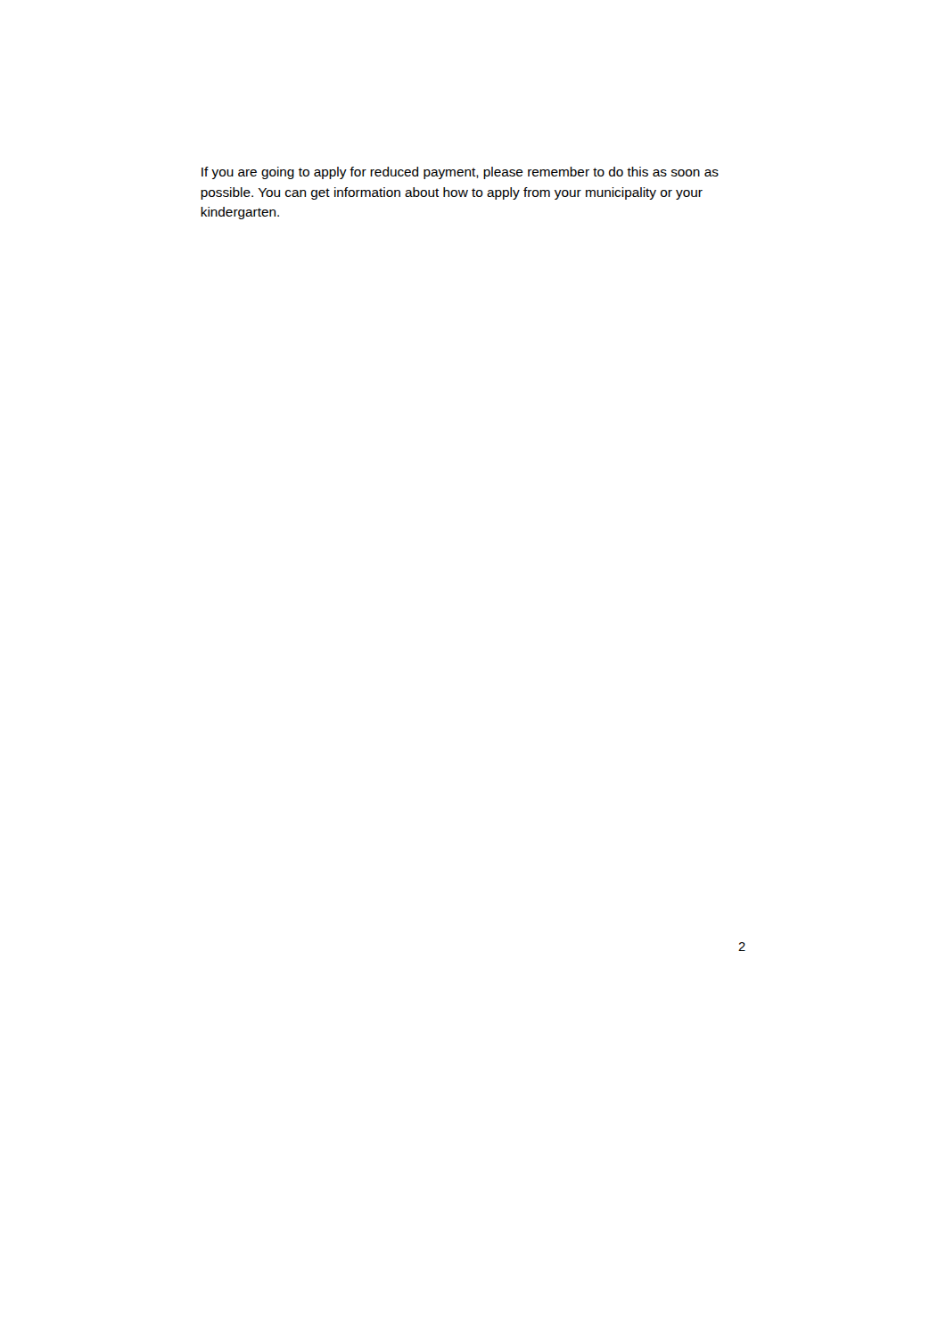If you are going to apply for reduced payment, please remember to do this as soon as possible. You can get information about how to apply from your municipality or your kindergarten.
2